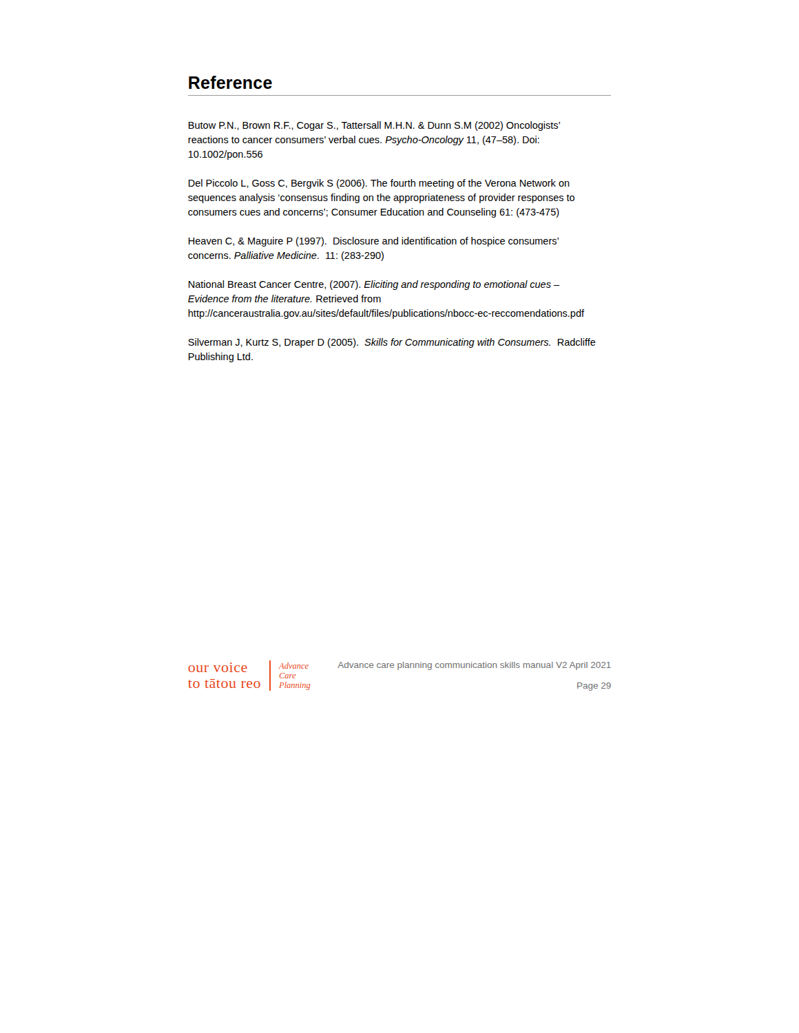Reference
Butow P.N., Brown R.F., Cogar S., Tattersall M.H.N. & Dunn S.M (2002) Oncologists’ reactions to cancer consumers’ verbal cues. Psycho-Oncology 11, (47–58). Doi: 10.1002/pon.556
Del Piccolo L, Goss C, Bergvik S (2006). The fourth meeting of the Verona Network on sequences analysis ‘consensus finding on the appropriateness of provider responses to consumers cues and concerns’; Consumer Education and Counseling 61: (473-475)
Heaven C, & Maguire P (1997). Disclosure and identification of hospice consumers’ concerns. Palliative Medicine. 11: (283-290)
National Breast Cancer Centre, (2007). Eliciting and responding to emotional cues – Evidence from the literature. Retrieved from http://canceraustralia.gov.au/sites/default/files/publications/nbocc-ec-reccomendations.pdf
Silverman J, Kurtz S, Draper D (2005). Skills for Communicating with Consumers. Radcliffe Publishing Ltd.
our voice to tātou reo
Advance
Care
Planning
Advance care planning communication skills manual V2 April 2021
Page 29